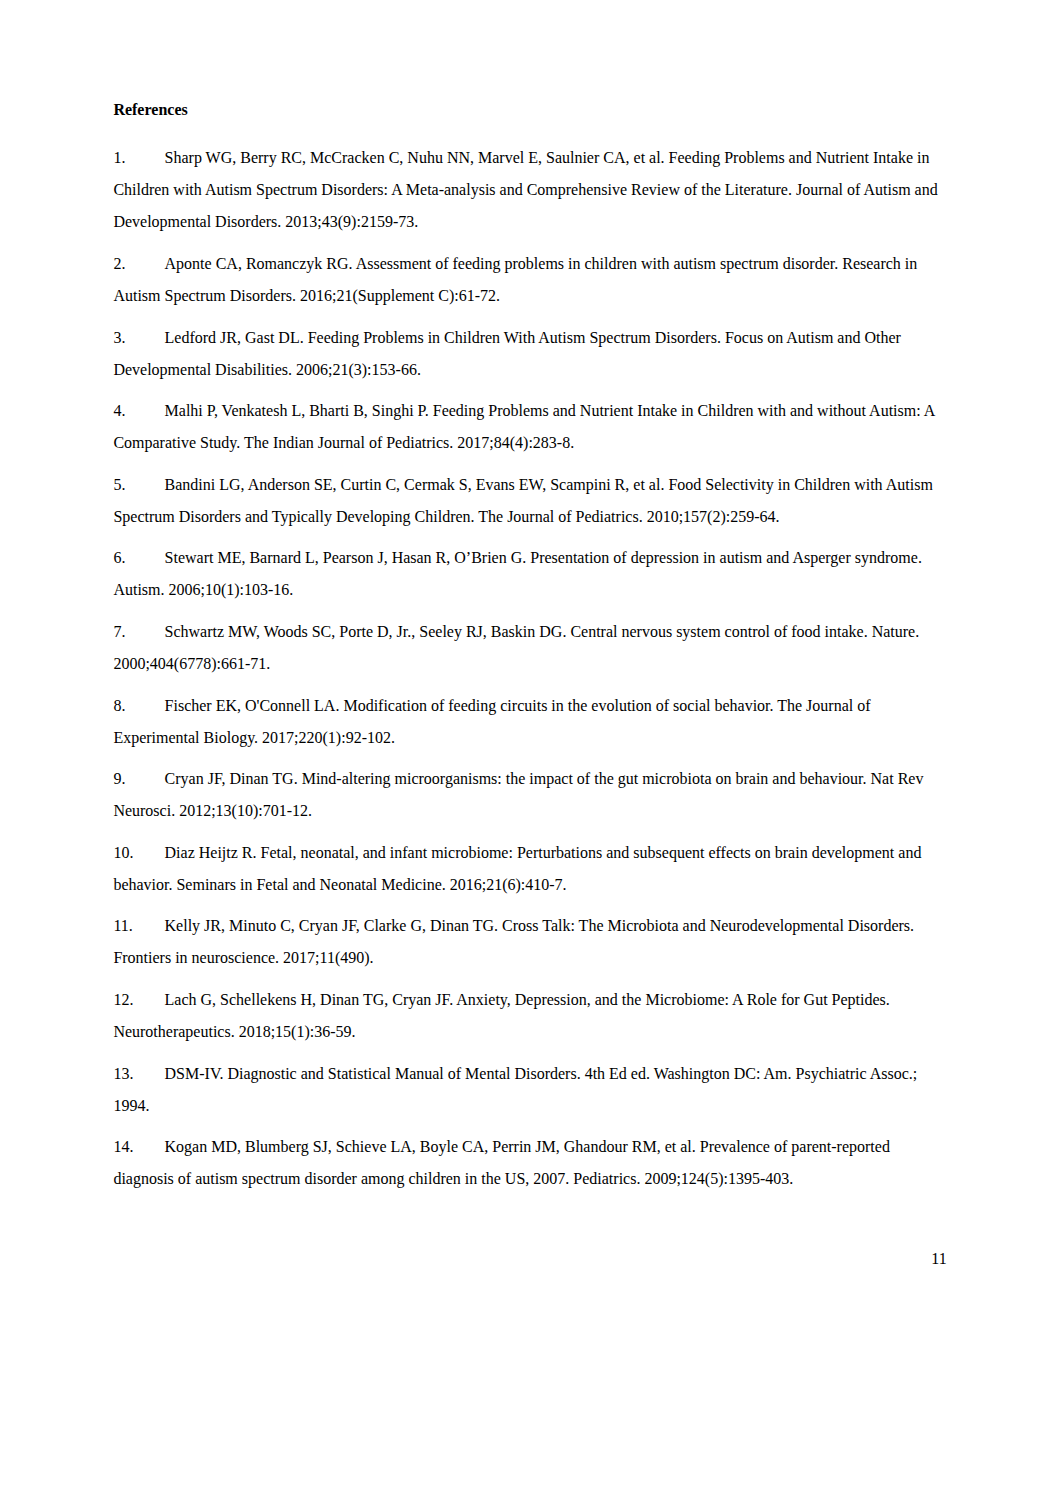References
1. Sharp WG, Berry RC, McCracken C, Nuhu NN, Marvel E, Saulnier CA, et al. Feeding Problems and Nutrient Intake in Children with Autism Spectrum Disorders: A Meta-analysis and Comprehensive Review of the Literature. Journal of Autism and Developmental Disorders. 2013;43(9):2159-73.
2. Aponte CA, Romanczyk RG. Assessment of feeding problems in children with autism spectrum disorder. Research in Autism Spectrum Disorders. 2016;21(Supplement C):61-72.
3. Ledford JR, Gast DL. Feeding Problems in Children With Autism Spectrum Disorders. Focus on Autism and Other Developmental Disabilities. 2006;21(3):153-66.
4. Malhi P, Venkatesh L, Bharti B, Singhi P. Feeding Problems and Nutrient Intake in Children with and without Autism: A Comparative Study. The Indian Journal of Pediatrics. 2017;84(4):283-8.
5. Bandini LG, Anderson SE, Curtin C, Cermak S, Evans EW, Scampini R, et al. Food Selectivity in Children with Autism Spectrum Disorders and Typically Developing Children. The Journal of Pediatrics. 2010;157(2):259-64.
6. Stewart ME, Barnard L, Pearson J, Hasan R, O’Brien G. Presentation of depression in autism and Asperger syndrome. Autism. 2006;10(1):103-16.
7. Schwartz MW, Woods SC, Porte D, Jr., Seeley RJ, Baskin DG. Central nervous system control of food intake. Nature. 2000;404(6778):661-71.
8. Fischer EK, O'Connell LA. Modification of feeding circuits in the evolution of social behavior. The Journal of Experimental Biology. 2017;220(1):92-102.
9. Cryan JF, Dinan TG. Mind-altering microorganisms: the impact of the gut microbiota on brain and behaviour. Nat Rev Neurosci. 2012;13(10):701-12.
10. Diaz Heijtz R. Fetal, neonatal, and infant microbiome: Perturbations and subsequent effects on brain development and behavior. Seminars in Fetal and Neonatal Medicine. 2016;21(6):410-7.
11. Kelly JR, Minuto C, Cryan JF, Clarke G, Dinan TG. Cross Talk: The Microbiota and Neurodevelopmental Disorders. Frontiers in neuroscience. 2017;11(490).
12. Lach G, Schellekens H, Dinan TG, Cryan JF. Anxiety, Depression, and the Microbiome: A Role for Gut Peptides. Neurotherapeutics. 2018;15(1):36-59.
13. DSM-IV. Diagnostic and Statistical Manual of Mental Disorders. 4th Ed ed. Washington DC: Am. Psychiatric Assoc.; 1994.
14. Kogan MD, Blumberg SJ, Schieve LA, Boyle CA, Perrin JM, Ghandour RM, et al. Prevalence of parent-reported diagnosis of autism spectrum disorder among children in the US, 2007. Pediatrics. 2009;124(5):1395-403.
11